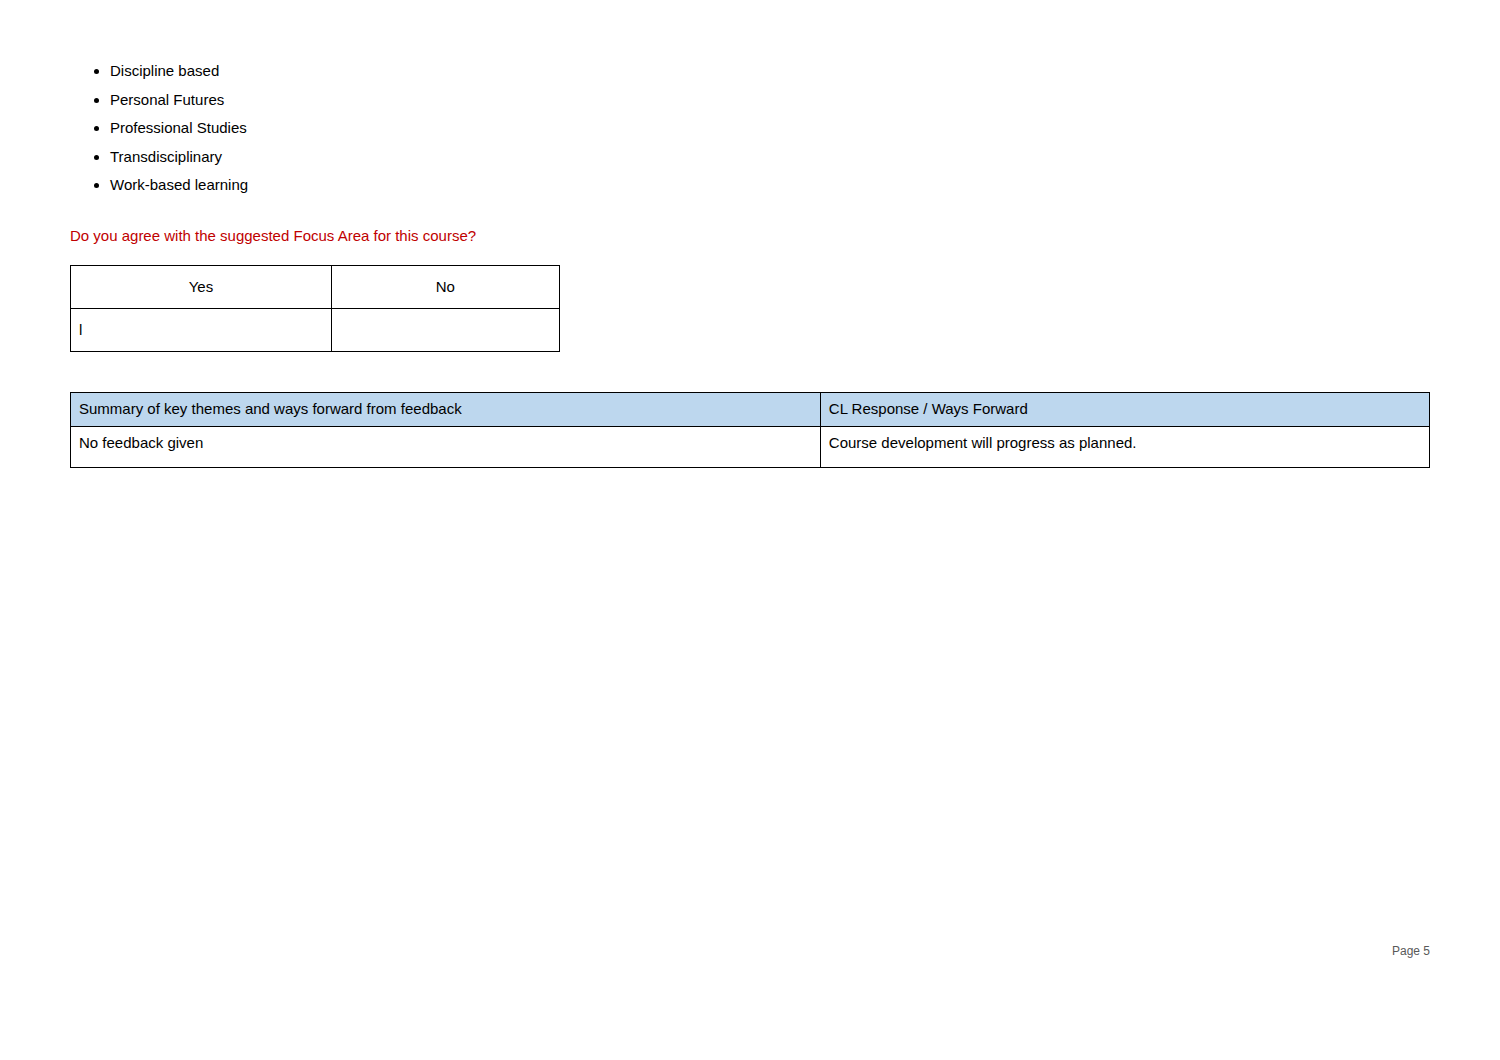Discipline based
Personal Futures
Professional Studies
Transdisciplinary
Work-based learning
Do you agree with the suggested Focus Area for this course?
| Yes | No |
| l | |
| Summary of key themes and ways forward from feedback | CL Response / Ways Forward |
| --- | --- |
| No feedback given | Course development will progress as planned. |
Page 5